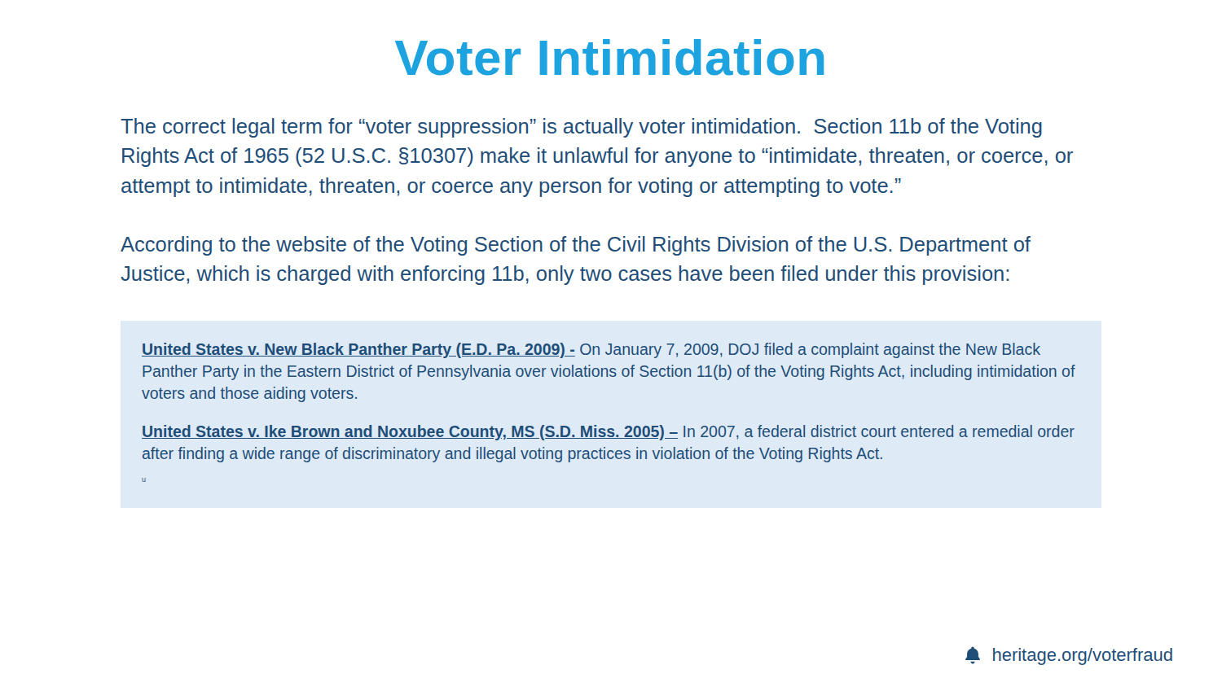Voter Intimidation
The correct legal term for “voter suppression” is actually voter intimidation. Section 11b of the Voting Rights Act of 1965 (52 U.S.C. §10307) make it unlawful for anyone to “intimidate, threaten, or coerce, or attempt to intimidate, threaten, or coerce any person for voting or attempting to vote.”
According to the website of the Voting Section of the Civil Rights Division of the U.S. Department of Justice, which is charged with enforcing 11b, only two cases have been filed under this provision:
United States v. New Black Panther Party (E.D. Pa. 2009) - On January 7, 2009, DOJ filed a complaint against the New Black Panther Party in the Eastern District of Pennsylvania over violations of Section 11(b) of the Voting Rights Act, including intimidation of voters and those aiding voters.
United States v. Ike Brown and Noxubee County, MS (S.D. Miss. 2005) – In 2007, a federal district court entered a remedial order after finding a wide range of discriminatory and illegal voting practices in violation of the Voting Rights Act.
u
heritage.org/voterfraud